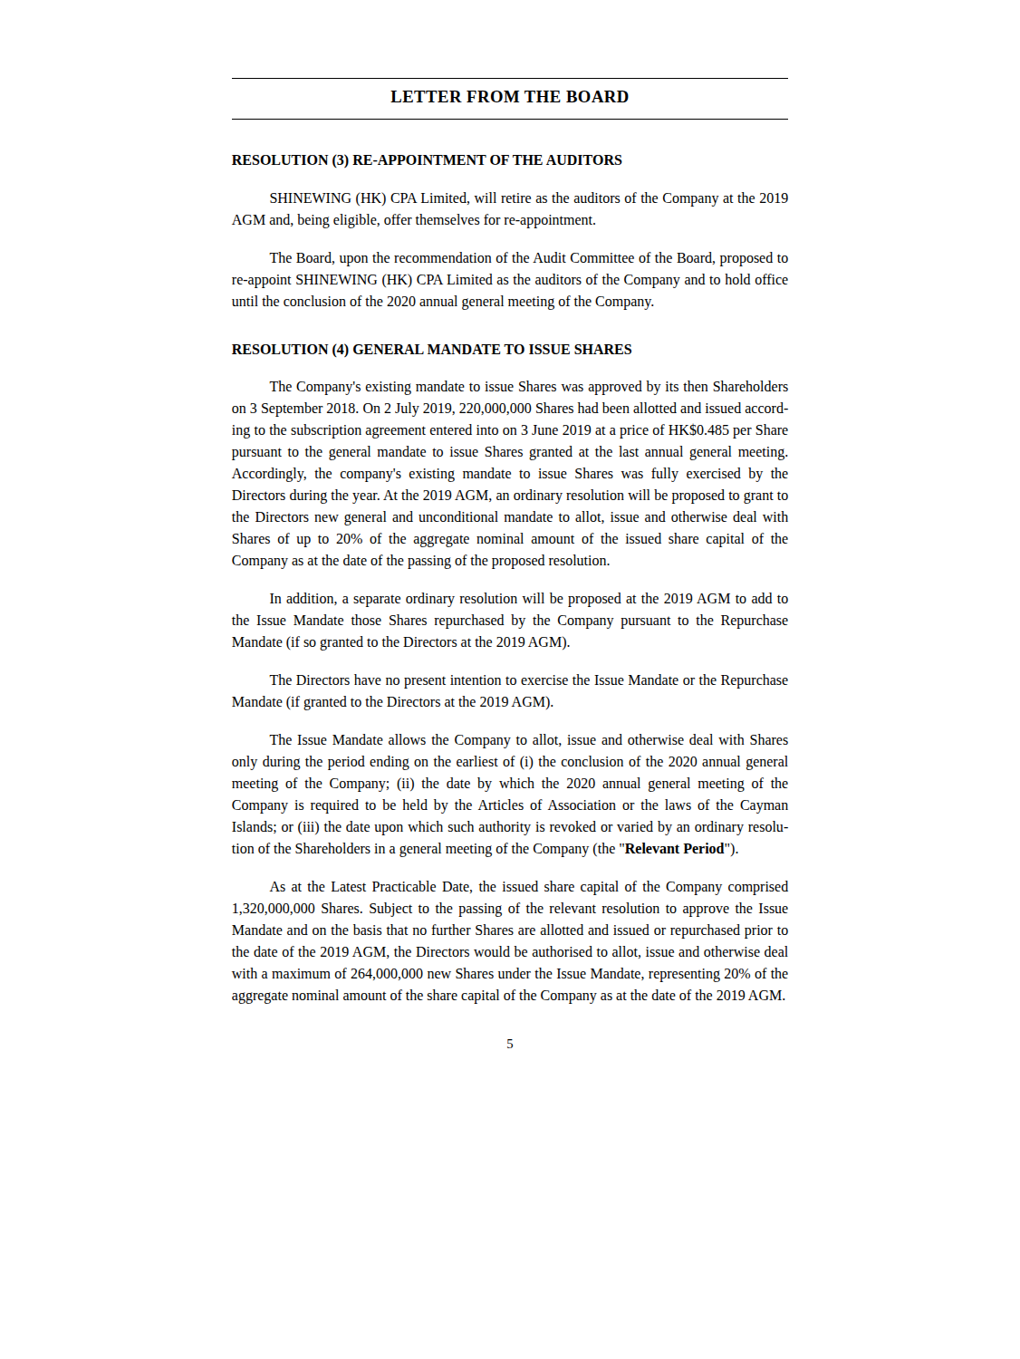LETTER FROM THE BOARD
RESOLUTION (3) RE-APPOINTMENT OF THE AUDITORS
SHINEWING (HK) CPA Limited, will retire as the auditors of the Company at the 2019 AGM and, being eligible, offer themselves for re-appointment.
The Board, upon the recommendation of the Audit Committee of the Board, proposed to re-appoint SHINEWING (HK) CPA Limited as the auditors of the Company and to hold office until the conclusion of the 2020 annual general meeting of the Company.
RESOLUTION (4) GENERAL MANDATE TO ISSUE SHARES
The Company's existing mandate to issue Shares was approved by its then Shareholders on 3 September 2018. On 2 July 2019, 220,000,000 Shares had been allotted and issued according to the subscription agreement entered into on 3 June 2019 at a price of HK$0.485 per Share pursuant to the general mandate to issue Shares granted at the last annual general meeting. Accordingly, the company's existing mandate to issue Shares was fully exercised by the Directors during the year. At the 2019 AGM, an ordinary resolution will be proposed to grant to the Directors new general and unconditional mandate to allot, issue and otherwise deal with Shares of up to 20% of the aggregate nominal amount of the issued share capital of the Company as at the date of the passing of the proposed resolution.
In addition, a separate ordinary resolution will be proposed at the 2019 AGM to add to the Issue Mandate those Shares repurchased by the Company pursuant to the Repurchase Mandate (if so granted to the Directors at the 2019 AGM).
The Directors have no present intention to exercise the Issue Mandate or the Repurchase Mandate (if granted to the Directors at the 2019 AGM).
The Issue Mandate allows the Company to allot, issue and otherwise deal with Shares only during the period ending on the earliest of (i) the conclusion of the 2020 annual general meeting of the Company; (ii) the date by which the 2020 annual general meeting of the Company is required to be held by the Articles of Association or the laws of the Cayman Islands; or (iii) the date upon which such authority is revoked or varied by an ordinary resolution of the Shareholders in a general meeting of the Company (the "Relevant Period").
As at the Latest Practicable Date, the issued share capital of the Company comprised 1,320,000,000 Shares. Subject to the passing of the relevant resolution to approve the Issue Mandate and on the basis that no further Shares are allotted and issued or repurchased prior to the date of the 2019 AGM, the Directors would be authorised to allot, issue and otherwise deal with a maximum of 264,000,000 new Shares under the Issue Mandate, representing 20% of the aggregate nominal amount of the share capital of the Company as at the date of the 2019 AGM.
5